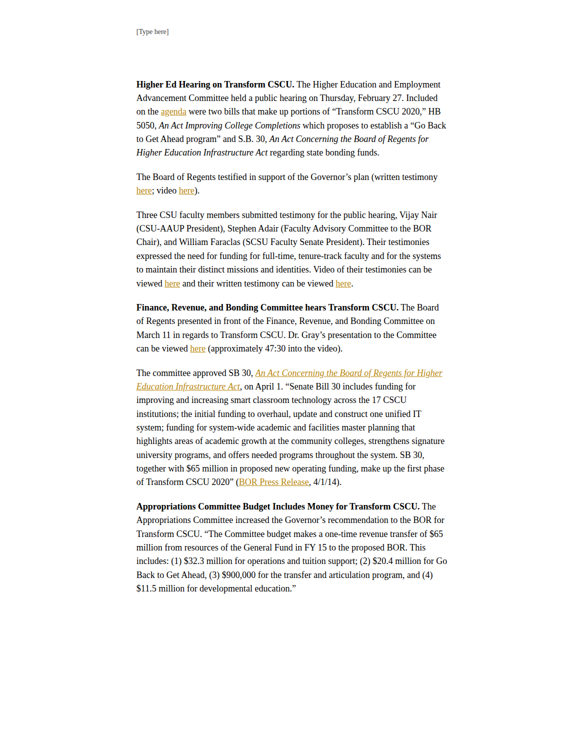[Type here]
Higher Ed Hearing on Transform CSCU. The Higher Education and Employment Advancement Committee held a public hearing on Thursday, February 27. Included on the agenda were two bills that make up portions of “Transform CSCU 2020,” HB 5050, An Act Improving College Completions which proposes to establish a “Go Back to Get Ahead program” and S.B. 30, An Act Concerning the Board of Regents for Higher Education Infrastructure Act regarding state bonding funds.
The Board of Regents testified in support of the Governor’s plan (written testimony here; video here).
Three CSU faculty members submitted testimony for the public hearing, Vijay Nair (CSU-AAUP President), Stephen Adair (Faculty Advisory Committee to the BOR Chair), and William Faraclas (SCSU Faculty Senate President). Their testimonies expressed the need for funding for full-time, tenure-track faculty and for the systems to maintain their distinct missions and identities. Video of their testimonies can be viewed here and their written testimony can be viewed here.
Finance, Revenue, and Bonding Committee hears Transform CSCU. The Board of Regents presented in front of the Finance, Revenue, and Bonding Committee on March 11 in regards to Transform CSCU. Dr. Gray’s presentation to the Committee can be viewed here (approximately 47:30 into the video).
The committee approved SB 30, An Act Concerning the Board of Regents for Higher Education Infrastructure Act, on April 1. “Senate Bill 30 includes funding for improving and increasing smart classroom technology across the 17 CSCU institutions; the initial funding to overhaul, update and construct one unified IT system; funding for system-wide academic and facilities master planning that highlights areas of academic growth at the community colleges, strengthens signature university programs, and offers needed programs throughout the system. SB 30, together with $65 million in proposed new operating funding, make up the first phase of Transform CSCU 2020” (BOR Press Release, 4/1/14).
Appropriations Committee Budget Includes Money for Transform CSCU. The Appropriations Committee increased the Governor’s recommendation to the BOR for Transform CSCU. “The Committee budget makes a one-time revenue transfer of $65 million from resources of the General Fund in FY 15 to the proposed BOR. This includes: (1) $32.3 million for operations and tuition support; (2) $20.4 million for Go Back to Get Ahead, (3) $900,000 for the transfer and articulation program, and (4) $11.5 million for developmental education.”